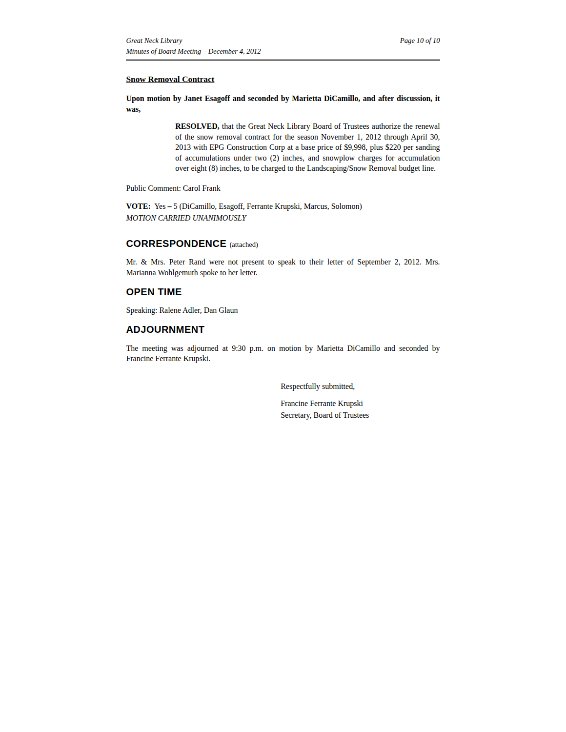Great Neck Library
Minutes of Board Meeting – December 4, 2012
Page 10 of 10
Snow Removal Contract
Upon motion by Janet Esagoff and seconded by Marietta DiCamillo, and after discussion, it was,
RESOLVED, that the Great Neck Library Board of Trustees authorize the renewal of the snow removal contract for the season November 1, 2012 through April 30, 2013 with EPG Construction Corp at a base price of $9,998, plus $220 per sanding of accumulations under two (2) inches, and snowplow charges for accumulation over eight (8) inches, to be charged to the Landscaping/Snow Removal budget line.
Public Comment: Carol Frank
VOTE: Yes – 5 (DiCamillo, Esagoff, Ferrante Krupski, Marcus, Solomon)
MOTION CARRIED UNANIMOUSLY
CORRESPONDENCE (attached)
Mr. & Mrs. Peter Rand were not present to speak to their letter of September 2, 2012. Mrs. Marianna Wohlgemuth spoke to her letter.
OPEN TIME
Speaking: Ralene Adler, Dan Glaun
ADJOURNMENT
The meeting was adjourned at 9:30 p.m. on motion by Marietta DiCamillo and seconded by Francine Ferrante Krupski.
Respectfully submitted,
Francine Ferrante Krupski Secretary, Board of Trustees